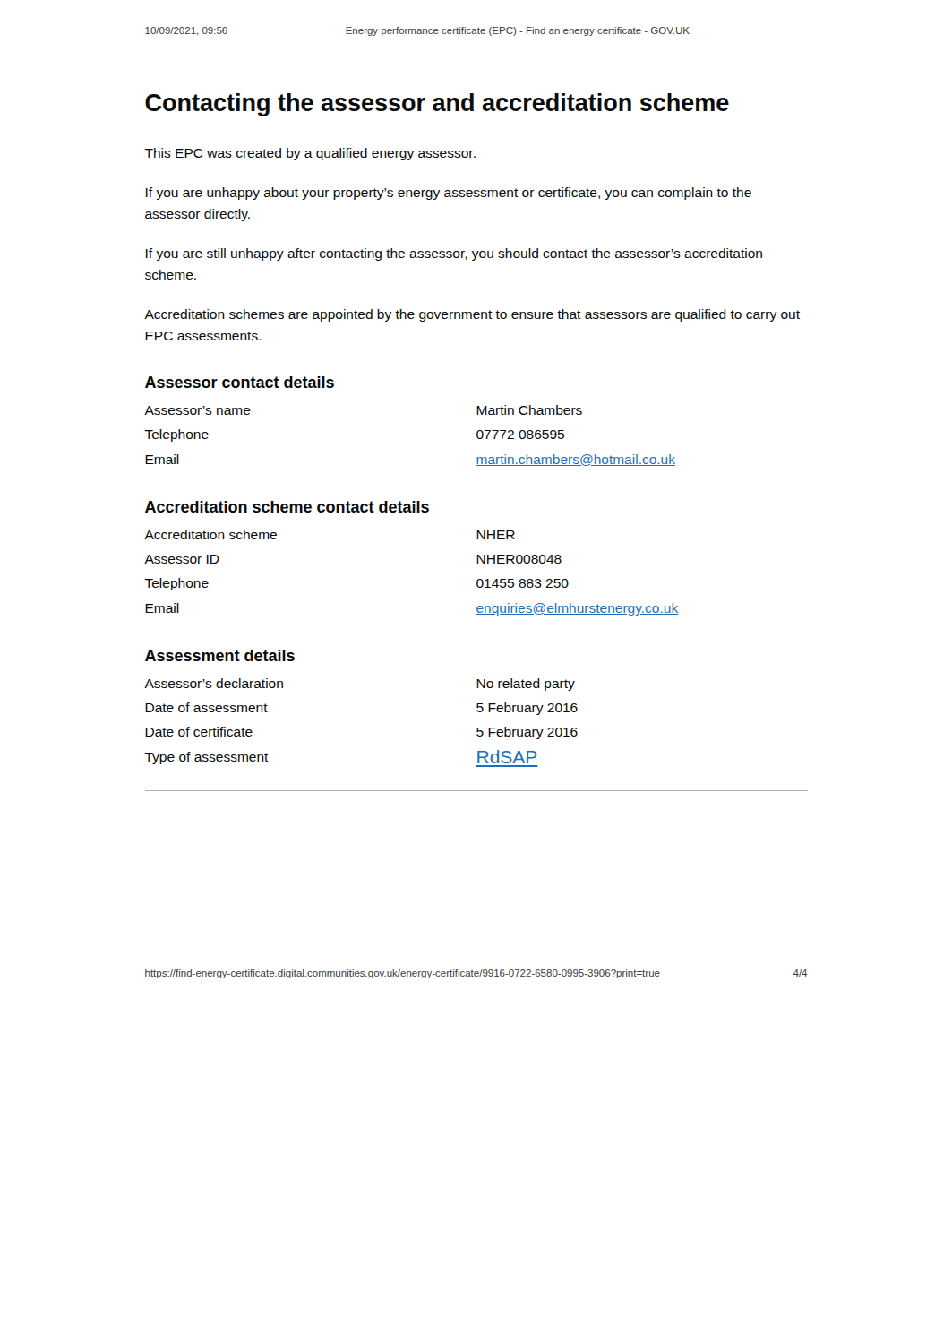10/09/2021, 09:56
Energy performance certificate (EPC) - Find an energy certificate - GOV.UK
Contacting the assessor and accreditation scheme
This EPC was created by a qualified energy assessor.
If you are unhappy about your property’s energy assessment or certificate, you can complain to the assessor directly.
If you are still unhappy after contacting the assessor, you should contact the assessor’s accreditation scheme.
Accreditation schemes are appointed by the government to ensure that assessors are qualified to carry out EPC assessments.
Assessor contact details
| Assessor’s name | Martin Chambers |
| Telephone | 07772 086595 |
| Email | martin.chambers@hotmail.co.uk |
Accreditation scheme contact details
| Accreditation scheme | NHER |
| Assessor ID | NHER008048 |
| Telephone | 01455 883 250 |
| Email | enquiries@elmhurstenergy.co.uk |
Assessment details
| Assessor’s declaration | No related party |
| Date of assessment | 5 February 2016 |
| Date of certificate | 5 February 2016 |
| Type of assessment | RdSAP |
https://find-energy-certificate.digital.communities.gov.uk/energy-certificate/9916-0722-6580-0995-3906?print=true
4/4